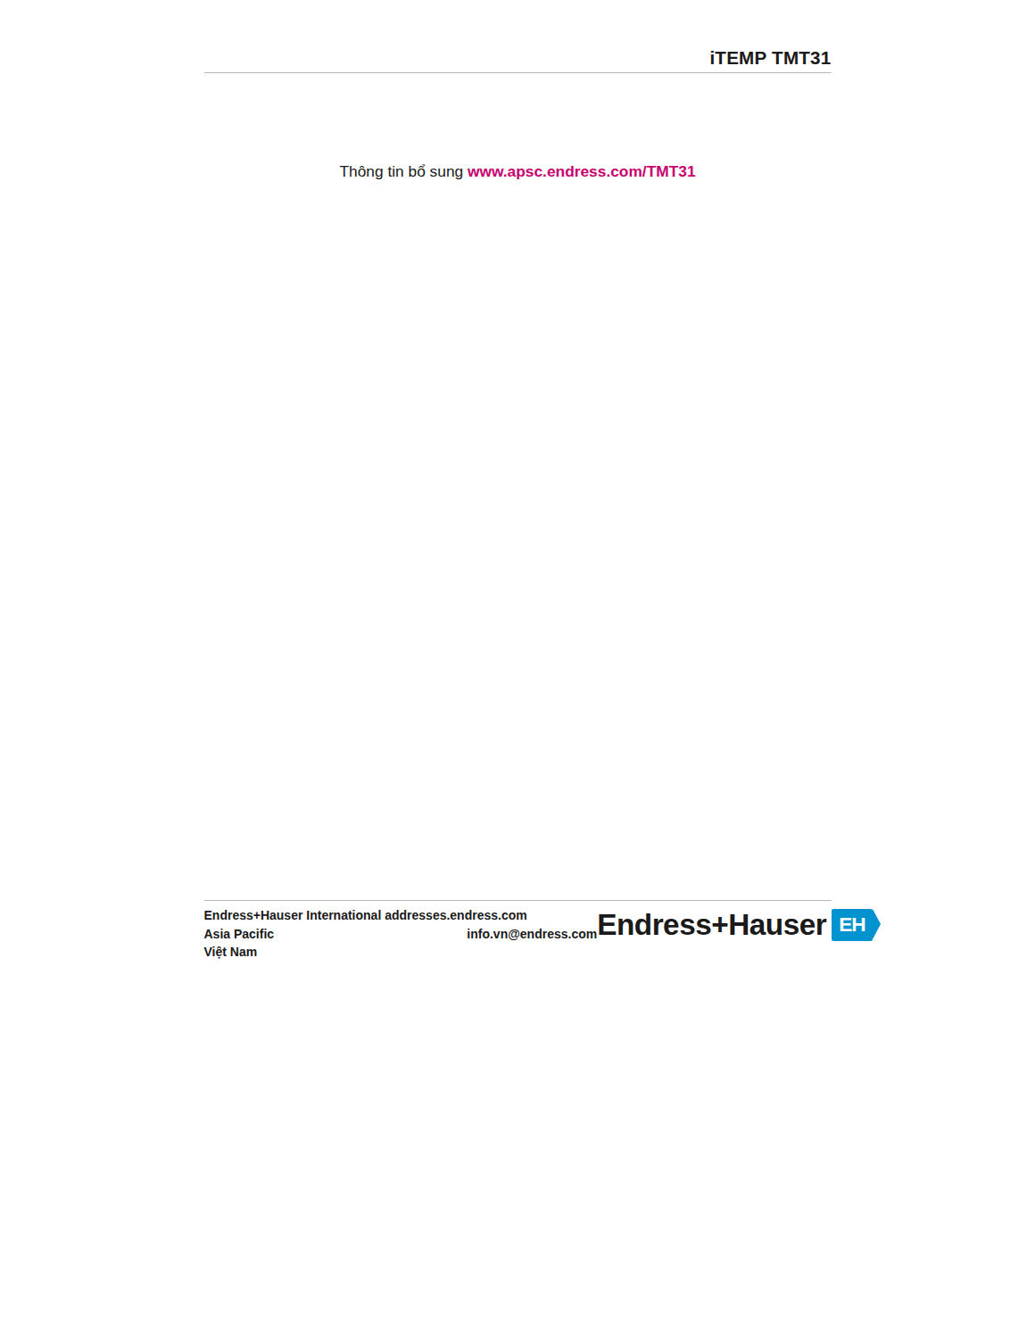iTEMP TMT31
Thông tin bổ sung www.apsc.endress.com/TMT31
Endress+Hauser International addresses.endress.com
Asia Pacific info.vn@endress.com
Việt Nam
Endress+Hauser EH